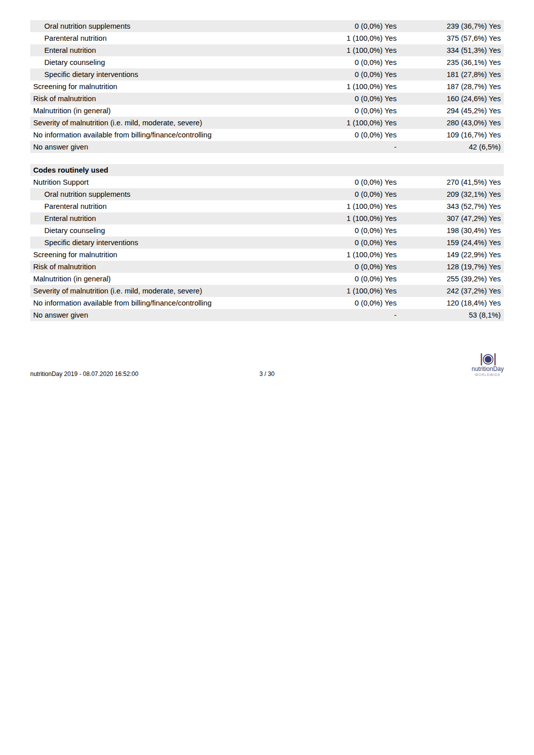| Oral nutrition supplements | 0 (0,0%) Yes | 239 (36,7%) Yes |
| Parenteral nutrition | 1 (100,0%) Yes | 375 (57,6%) Yes |
| Enteral nutrition | 1 (100,0%) Yes | 334 (51,3%) Yes |
| Dietary counseling | 0 (0,0%) Yes | 235 (36,1%) Yes |
| Specific dietary interventions | 0 (0,0%) Yes | 181 (27,8%) Yes |
| Screening for malnutrition | 1 (100,0%) Yes | 187 (28,7%) Yes |
| Risk of malnutrition | 0 (0,0%) Yes | 160 (24,6%) Yes |
| Malnutrition (in general) | 0 (0,0%) Yes | 294 (45,2%) Yes |
| Severity of malnutrition (i.e. mild, moderate, severe) | 1 (100,0%) Yes | 280 (43,0%) Yes |
| No information available from billing/finance/controlling | 0 (0,0%) Yes | 109 (16,7%) Yes |
| No answer given | - | 42 (6,5%) |
| Codes routinely used | | |
| Nutrition Support | 0 (0,0%) Yes | 270 (41,5%) Yes |
| Oral nutrition supplements | 0 (0,0%) Yes | 209 (32,1%) Yes |
| Parenteral nutrition | 1 (100,0%) Yes | 343 (52,7%) Yes |
| Enteral nutrition | 1 (100,0%) Yes | 307 (47,2%) Yes |
| Dietary counseling | 0 (0,0%) Yes | 198 (30,4%) Yes |
| Specific dietary interventions | 0 (0,0%) Yes | 159 (24,4%) Yes |
| Screening for malnutrition | 1 (100,0%) Yes | 149 (22,9%) Yes |
| Risk of malnutrition | 0 (0,0%) Yes | 128 (19,7%) Yes |
| Malnutrition (in general) | 0 (0,0%) Yes | 255 (39,2%) Yes |
| Severity of malnutrition (i.e. mild, moderate, severe) | 1 (100,0%) Yes | 242 (37,2%) Yes |
| No information available from billing/finance/controlling | 0 (0,0%) Yes | 120 (18,4%) Yes |
| No answer given | - | 53 (8,1%) |
nutritionDay 2019 - 08.07.2020 16:52:00
3 / 30
|◉|
nutritionDay
WORLDWIDE